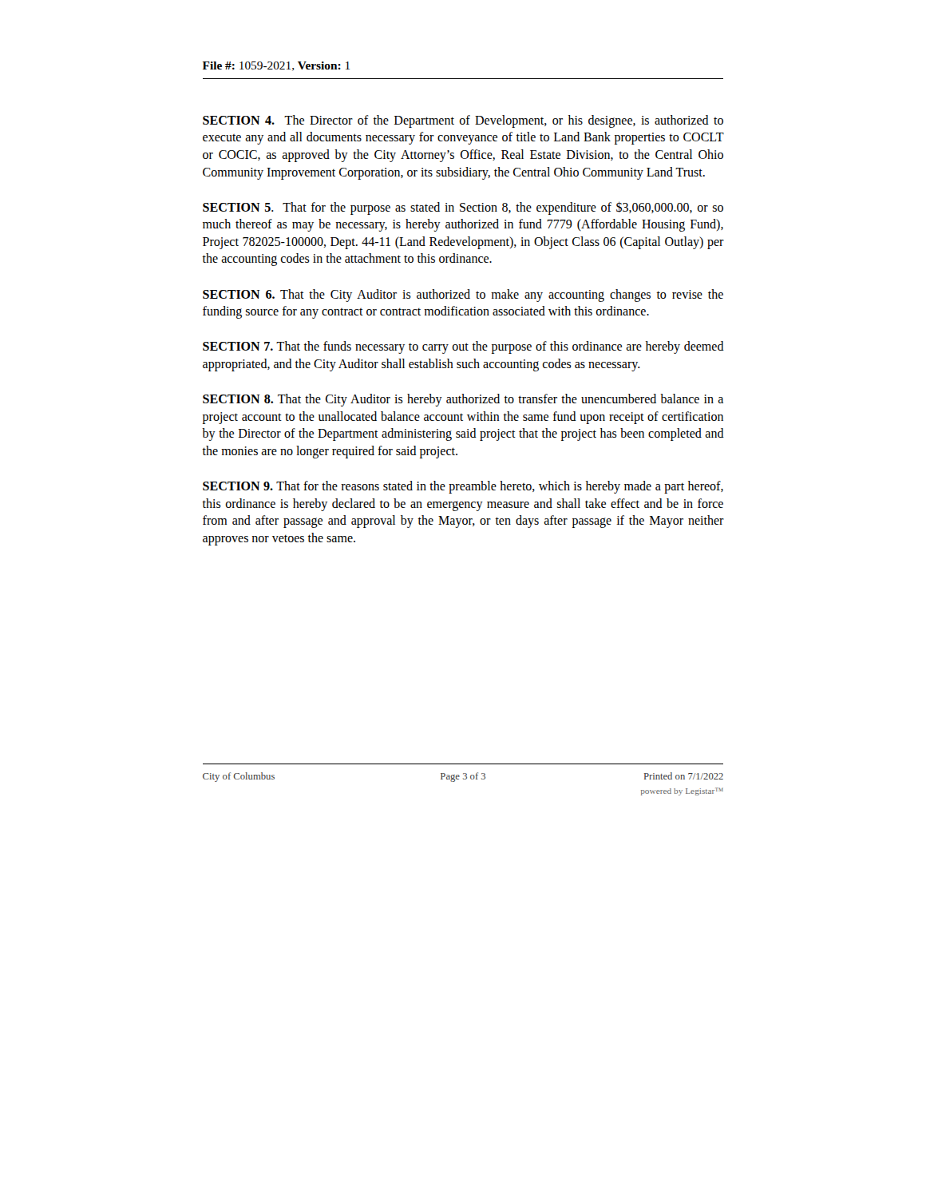File #: 1059-2021, Version: 1
SECTION 4. The Director of the Department of Development, or his designee, is authorized to execute any and all documents necessary for conveyance of title to Land Bank properties to COCLT or COCIC, as approved by the City Attorney’s Office, Real Estate Division, to the Central Ohio Community Improvement Corporation, or its subsidiary, the Central Ohio Community Land Trust.
SECTION 5. That for the purpose as stated in Section 8, the expenditure of $3,060,000.00, or so much thereof as may be necessary, is hereby authorized in fund 7779 (Affordable Housing Fund), Project 782025-100000, Dept. 44-11 (Land Redevelopment), in Object Class 06 (Capital Outlay) per the accounting codes in the attachment to this ordinance.
SECTION 6. That the City Auditor is authorized to make any accounting changes to revise the funding source for any contract or contract modification associated with this ordinance.
SECTION 7. That the funds necessary to carry out the purpose of this ordinance are hereby deemed appropriated, and the City Auditor shall establish such accounting codes as necessary.
SECTION 8. That the City Auditor is hereby authorized to transfer the unencumbered balance in a project account to the unallocated balance account within the same fund upon receipt of certification by the Director of the Department administering said project that the project has been completed and the monies are no longer required for said project.
SECTION 9. That for the reasons stated in the preamble hereto, which is hereby made a part hereof, this ordinance is hereby declared to be an emergency measure and shall take effect and be in force from and after passage and approval by the Mayor, or ten days after passage if the Mayor neither approves nor vetoes the same.
City of Columbus
Page 3 of 3
Printed on 7/1/2022 powered by Legistar™